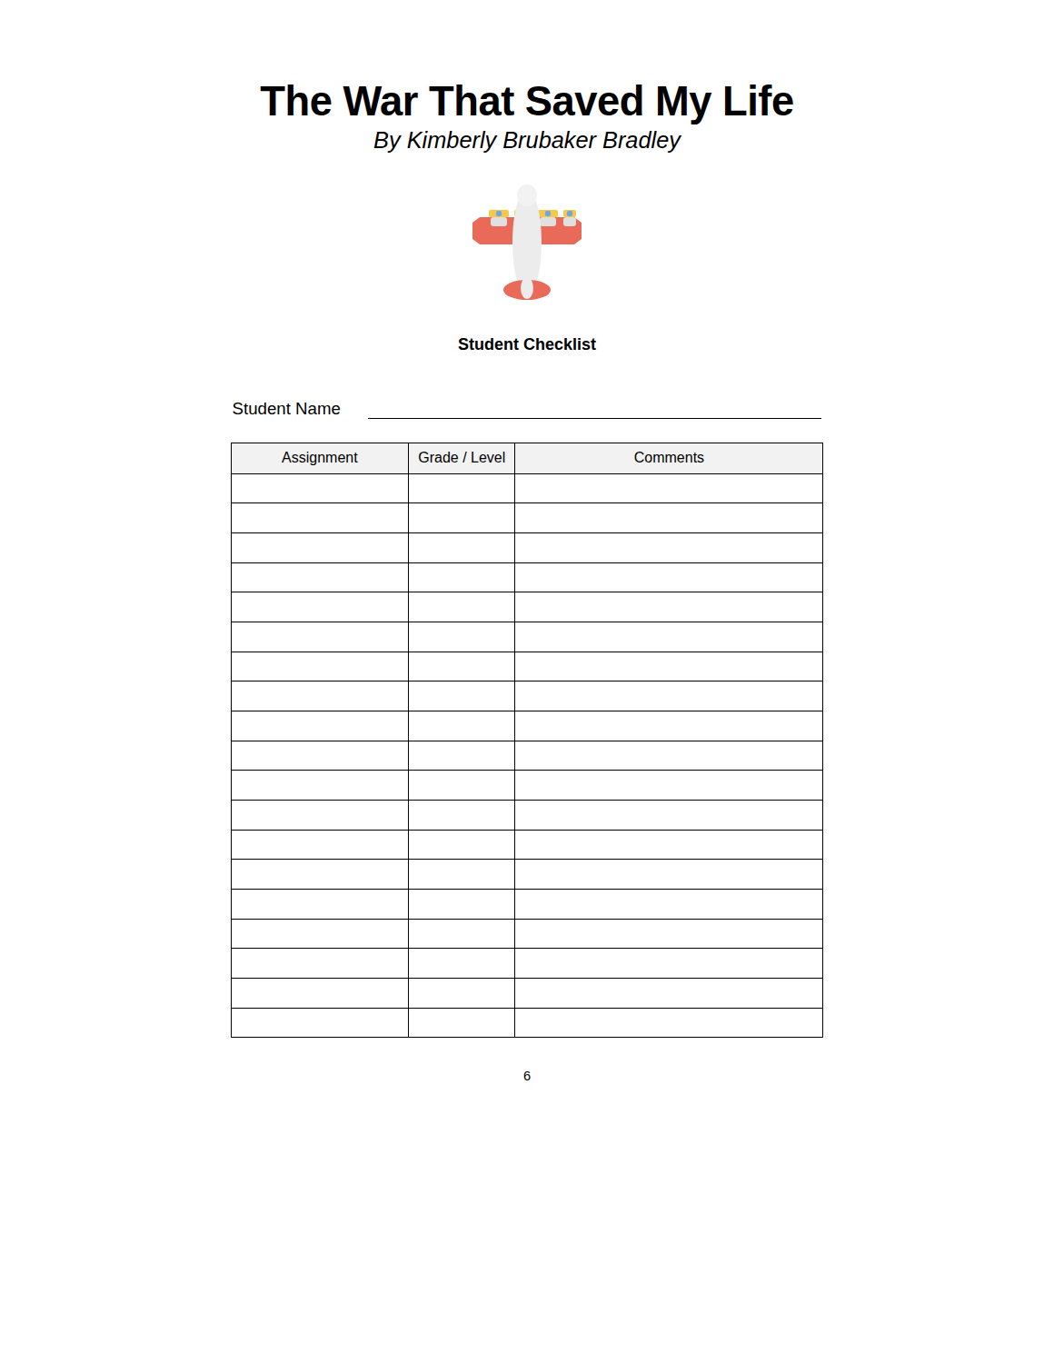The War That Saved My Life
By Kimberly Brubaker Bradley
Student Checklist
Student Name
| Assignment | Grade / Level | Comments |
| --- | --- | --- |
6